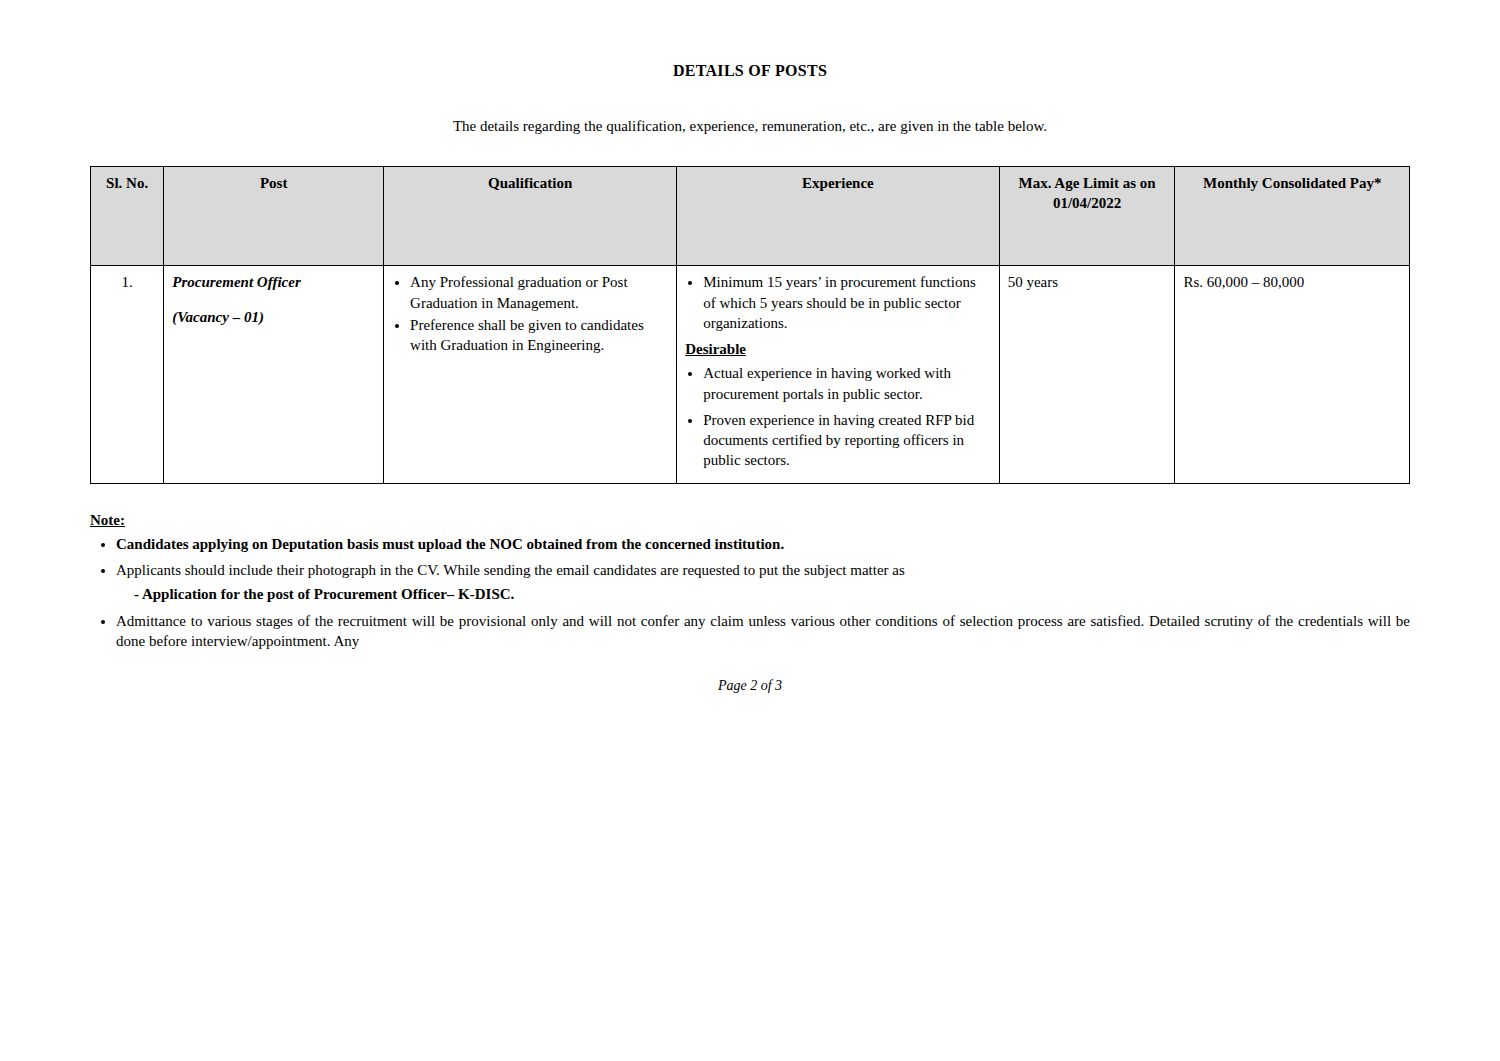DETAILS OF POSTS
The details regarding the qualification, experience, remuneration, etc., are given in the table below.
| Sl. No. | Post | Qualification | Experience | Max. Age Limit as on 01/04/2022 | Monthly Consolidated Pay* |
| --- | --- | --- | --- | --- | --- |
| 1. | Procurement Officer (Vacancy – 01) | Any Professional graduation or Post Graduation in Management. Preference shall be given to candidates with Graduation in Engineering. | Minimum 15 years’ in procurement functions of which 5 years should be in public sector organizations. Desirable Actual experience in having worked with procurement portals in public sector. Proven experience in having created RFP bid documents certified by reporting officers in public sectors. | 50 years | Rs. 60,000 – 80,000 |
Note:
Candidates applying on Deputation basis must upload the NOC obtained from the concerned institution.
Applicants should include their photograph in the CV. While sending the email candidates are requested to put the subject matter as
Application for the post of Procurement Officer– K-DISC.
Admittance to various stages of the recruitment will be provisional only and will not confer any claim unless various other conditions of selection process are satisfied. Detailed scrutiny of the credentials will be done before interview/appointment. Any
Page 2 of 3